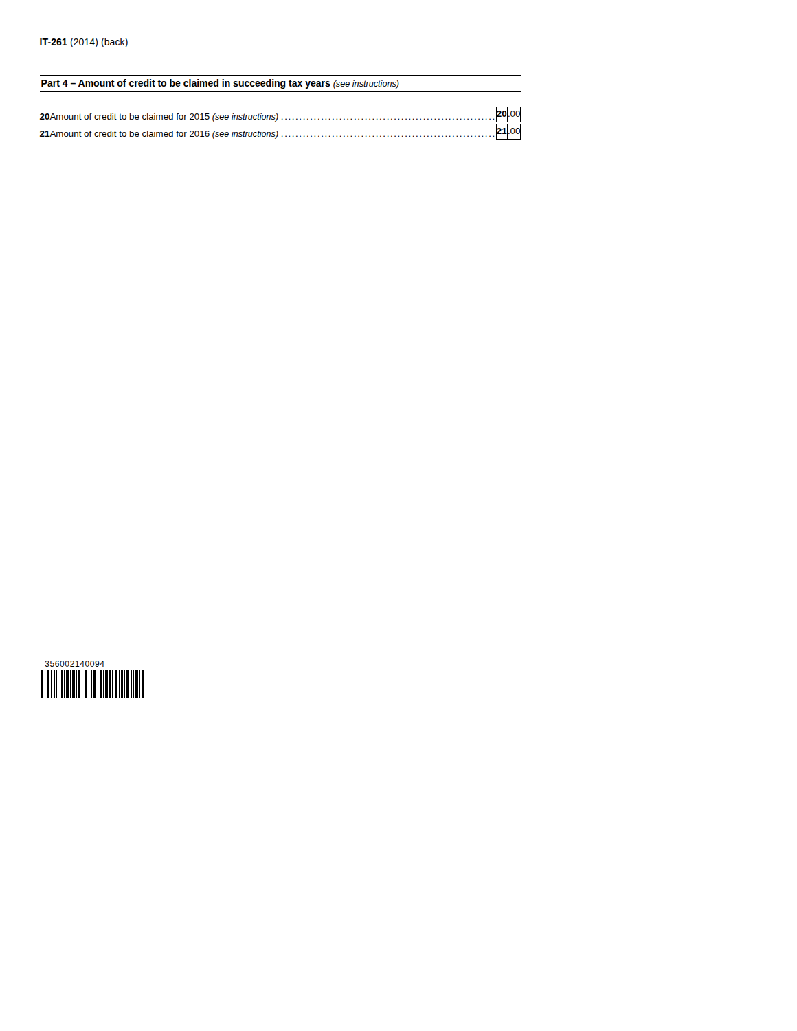IT-261 (2014) (back)
Part 4 – Amount of credit to be claimed in succeeding tax years (see instructions)
| 20 | Amount of credit to be claimed for 2015 (see instructions) ........................................................... | 20 | .00 |
| 21 | Amount of credit to be claimed for 2016 (see instructions) ........................................................... | 21 | .00 |
356002140094